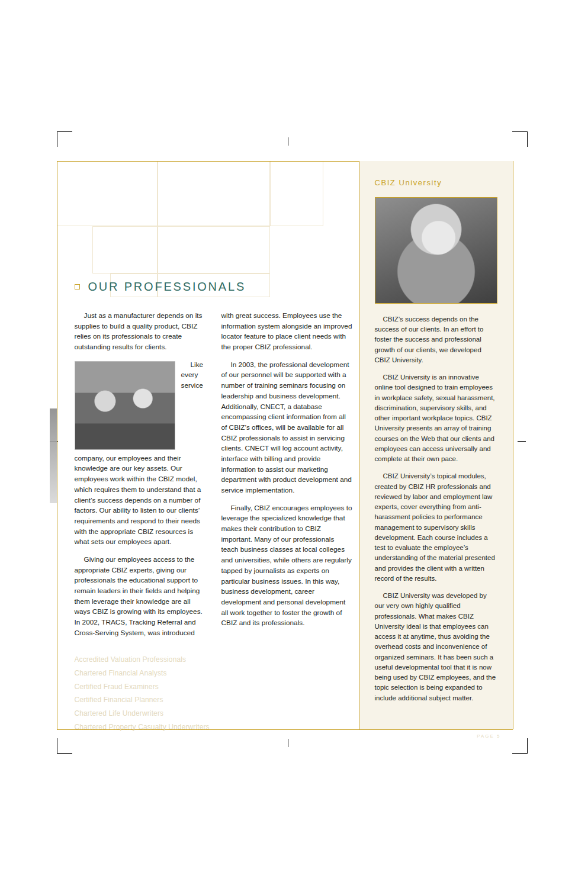CBIZ University
CBIZ’s success depends on the success of our clients. In an effort to foster the success and professional growth of our clients, we developed CBIZ University.
CBIZ University is an innovative online tool designed to train employees in workplace safety, sexual harassment, discrimination, supervisory skills, and other important workplace topics. CBIZ University presents an array of training courses on the Web that our clients and employees can access universally and complete at their own pace.
CBIZ University’s topical modules, created by CBIZ HR professionals and reviewed by labor and employment law experts, cover everything from anti-harassment policies to performance management to supervisory skills development. Each course includes a test to evaluate the employee’s understanding of the material presented and provides the client with a written record of the results.
CBIZ University was developed by our very own highly qualified professionals. What makes CBIZ University ideal is that employees can access it at anytime, thus avoiding the overhead costs and inconvenience of organized seminars. It has been such a useful developmental tool that it is now being used by CBIZ employees, and the topic selection is being expanded to include additional subject matter.
OUR PROFESSIONALS
Just as a manufacturer depends on its supplies to build a quality product, CBIZ relies on its professionals to create outstanding results for clients.
Like every service company, our employees and their knowledge are our key assets. Our employees work within the CBIZ model, which requires them to understand that a client’s success depends on a number of factors. Our ability to listen to our clients’ requirements and respond to their needs with the appropriate CBIZ resources is what sets our employees apart.
Giving our employees access to the appropriate CBIZ experts, giving our professionals the educational support to remain leaders in their fields and helping them leverage their knowledge are all ways CBIZ is growing with its employees. In 2002, TRACS, Tracking Referral and Cross-Serving System, was introduced with great success. Employees use the information system alongside an improved locator feature to place client needs with the proper CBIZ professional.
In 2003, the professional development of our personnel will be supported with a number of training seminars focusing on leadership and business development. Additionally, CNECT, a database encompassing client information from all of CBIZ’s offices, will be available for all CBIZ professionals to assist in servicing clients. CNECT will log account activity, interface with billing and provide information to assist our marketing department with product development and service implementation.
Finally, CBIZ encourages employees to leverage the specialized knowledge that makes their contribution to CBIZ important. Many of our professionals teach business classes at local colleges and universities, while others are regularly tapped by journalists as experts on particular business issues. In this way, business development, career development and personal development all work together to foster the growth of CBIZ and its professionals.
Accredited Valuation Professionals
Chartered Financial Analysts
Certified Fraud Examiners
Certified Financial Planners
Chartered Life Underwriters
Chartered Property Casualty Underwriters
PAGE 5